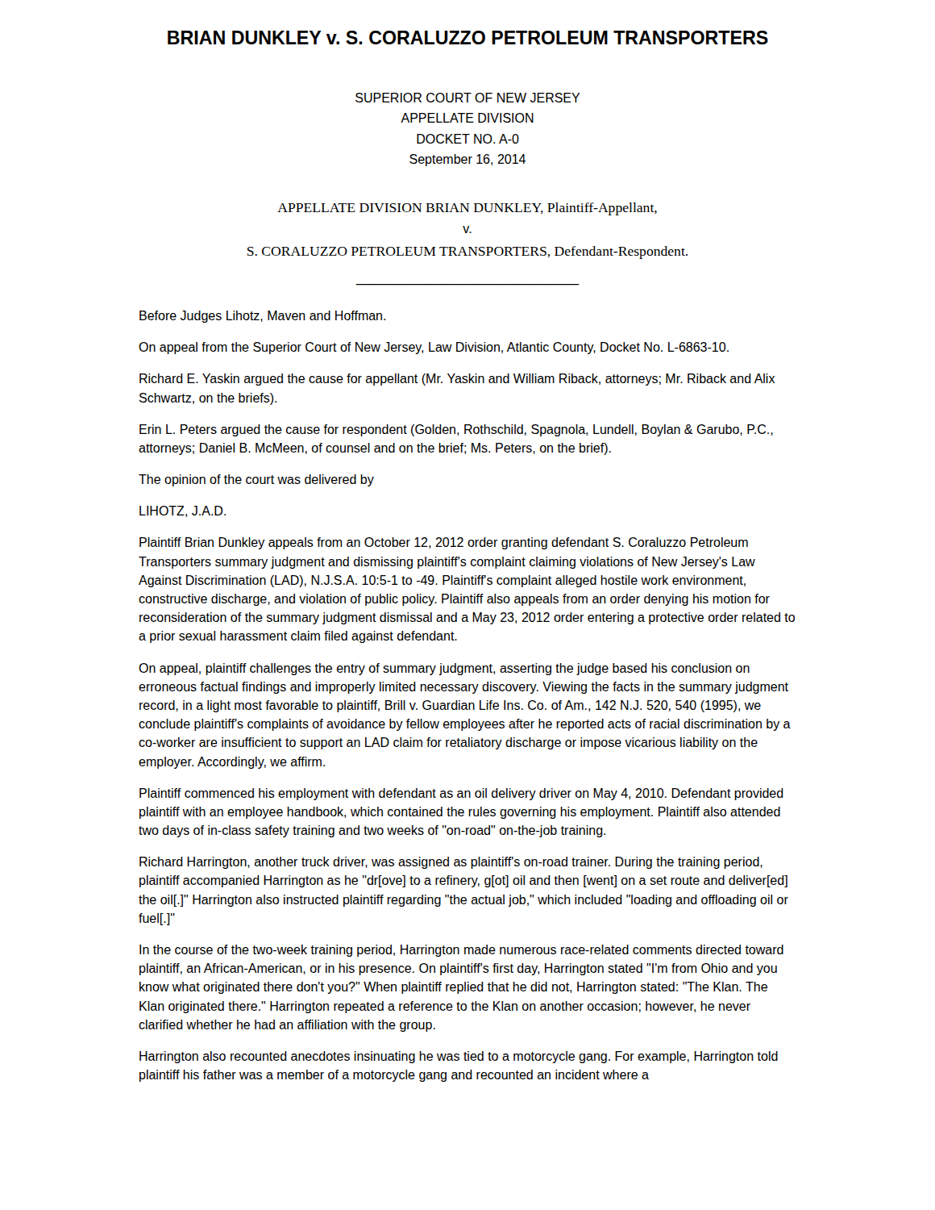BRIAN DUNKLEY v. S. CORALUZZO PETROLEUM TRANSPORTERS
SUPERIOR COURT OF NEW JERSEY
APPELLATE DIVISION
DOCKET NO. A-0
September 16, 2014
APPELLATE DIVISION BRIAN DUNKLEY, Plaintiff-Appellant,
v. S. CORALUZZO PETROLEUM TRANSPORTERS, Defendant-Respondent.
_______________________________
Before Judges Lihotz, Maven and Hoffman.
On appeal from the Superior Court of New Jersey, Law Division, Atlantic County, Docket No. L-6863-10.
Richard E. Yaskin argued the cause for appellant (Mr. Yaskin and William Riback, attorneys; Mr. Riback and Alix Schwartz, on the briefs).
Erin L. Peters argued the cause for respondent (Golden, Rothschild, Spagnola, Lundell, Boylan & Garubo, P.C., attorneys; Daniel B. McMeen, of counsel and on the brief; Ms. Peters, on the brief).
The opinion of the court was delivered by
LIHOTZ, J.A.D.
Plaintiff Brian Dunkley appeals from an October 12, 2012 order granting defendant S. Coraluzzo Petroleum Transporters summary judgment and dismissing plaintiff's complaint claiming violations of New Jersey's Law Against Discrimination (LAD), N.J.S.A. 10:5-1 to -49. Plaintiff's complaint alleged hostile work environment, constructive discharge, and violation of public policy. Plaintiff also appeals from an order denying his motion for reconsideration of the summary judgment dismissal and a May 23, 2012 order entering a protective order related to a prior sexual harassment claim filed against defendant.
On appeal, plaintiff challenges the entry of summary judgment, asserting the judge based his conclusion on erroneous factual findings and improperly limited necessary discovery. Viewing the facts in the summary judgment record, in a light most favorable to plaintiff, Brill v. Guardian Life Ins. Co. of Am., 142 N.J. 520, 540 (1995), we conclude plaintiff's complaints of avoidance by fellow employees after he reported acts of racial discrimination by a co-worker are insufficient to support an LAD claim for retaliatory discharge or impose vicarious liability on the employer. Accordingly, we affirm.
Plaintiff commenced his employment with defendant as an oil delivery driver on May 4, 2010. Defendant provided plaintiff with an employee handbook, which contained the rules governing his employment. Plaintiff also attended two days of in-class safety training and two weeks of "on-road" on-the-job training.
Richard Harrington, another truck driver, was assigned as plaintiff's on-road trainer. During the training period, plaintiff accompanied Harrington as he "dr[ove] to a refinery, g[ot] oil and then [went] on a set route and deliver[ed] the oil[.]" Harrington also instructed plaintiff regarding "the actual job," which included "loading and offloading oil or fuel[.]"
In the course of the two-week training period, Harrington made numerous race-related comments directed toward plaintiff, an African-American, or in his presence. On plaintiff's first day, Harrington stated "I'm from Ohio and you know what originated there don't you?" When plaintiff replied that he did not, Harrington stated: "The Klan. The Klan originated there." Harrington repeated a reference to the Klan on another occasion; however, he never clarified whether he had an affiliation with the group.
Harrington also recounted anecdotes insinuating he was tied to a motorcycle gang. For example, Harrington told plaintiff his father was a member of a motorcycle gang and recounted an incident where a